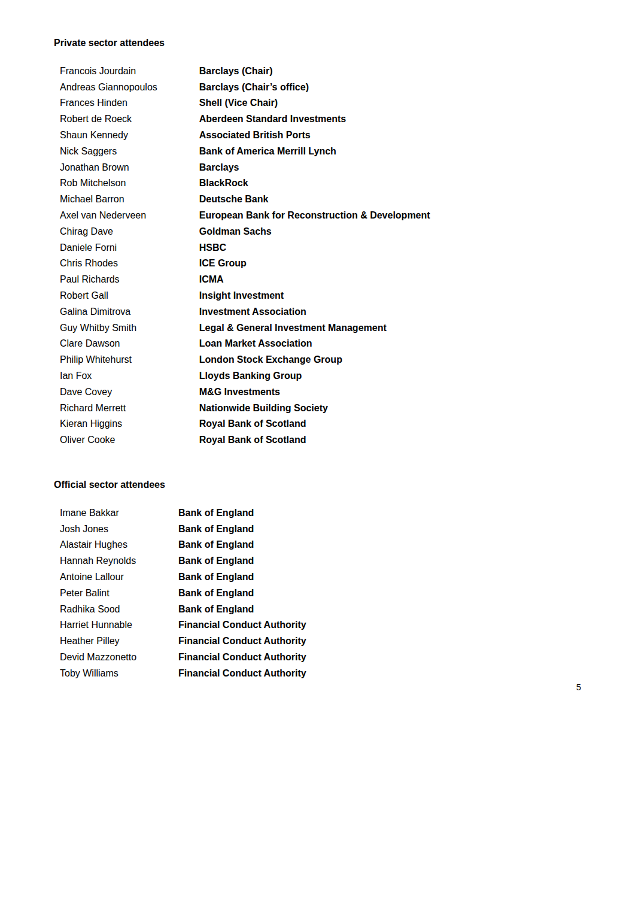Private sector attendees
| Francois Jourdain | Barclays (Chair) |
| Andreas Giannopoulos | Barclays (Chair’s office) |
| Frances Hinden | Shell (Vice Chair) |
| Robert de Roeck | Aberdeen Standard Investments |
| Shaun Kennedy | Associated British Ports |
| Nick Saggers | Bank of America Merrill Lynch |
| Jonathan Brown | Barclays |
| Rob Mitchelson | BlackRock |
| Michael Barron | Deutsche Bank |
| Axel van Nederveen | European Bank for Reconstruction & Development |
| Chirag Dave | Goldman Sachs |
| Daniele Forni | HSBC |
| Chris Rhodes | ICE Group |
| Paul Richards | ICMA |
| Robert Gall | Insight Investment |
| Galina Dimitrova | Investment Association |
| Guy Whitby Smith | Legal & General Investment Management |
| Clare Dawson | Loan Market Association |
| Philip Whitehurst | London Stock Exchange Group |
| Ian Fox | Lloyds Banking Group |
| Dave Covey | M&G Investments |
| Richard Merrett | Nationwide Building Society |
| Kieran Higgins | Royal Bank of Scotland |
| Oliver Cooke | Royal Bank of Scotland |
Official sector attendees
| Imane Bakkar | Bank of England |
| Josh Jones | Bank of England |
| Alastair Hughes | Bank of England |
| Hannah Reynolds | Bank of England |
| Antoine Lallour | Bank of England |
| Peter Balint | Bank of England |
| Radhika Sood | Bank of England |
| Harriet Hunnable | Financial Conduct Authority |
| Heather Pilley | Financial Conduct Authority |
| Devid Mazzonetto | Financial Conduct Authority |
| Toby Williams | Financial Conduct Authority |
5